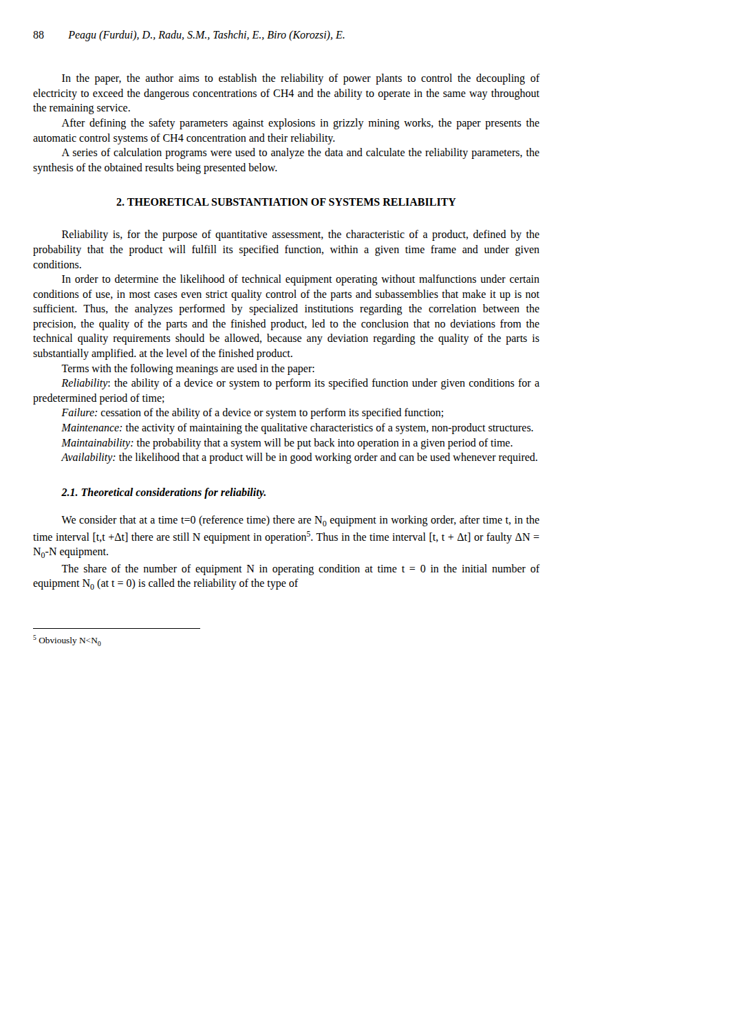88 Peagu (Furdui), D., Radu, S.M., Tashchi, E., Biro (Korozsi), E.
In the paper, the author aims to establish the reliability of power plants to control the decoupling of electricity to exceed the dangerous concentrations of CH4 and the ability to operate in the same way throughout the remaining service.
After defining the safety parameters against explosions in grizzly mining works, the paper presents the automatic control systems of CH4 concentration and their reliability.
A series of calculation programs were used to analyze the data and calculate the reliability parameters, the synthesis of the obtained results being presented below.
2. Theoretical Substantiation of Systems Reliability
Reliability is, for the purpose of quantitative assessment, the characteristic of a product, defined by the probability that the product will fulfill its specified function, within a given time frame and under given conditions.
In order to determine the likelihood of technical equipment operating without malfunctions under certain conditions of use, in most cases even strict quality control of the parts and subassemblies that make it up is not sufficient. Thus, the analyzes performed by specialized institutions regarding the correlation between the precision, the quality of the parts and the finished product, led to the conclusion that no deviations from the technical quality requirements should be allowed, because any deviation regarding the quality of the parts is substantially amplified. at the level of the finished product.
Terms with the following meanings are used in the paper:
Reliability: the ability of a device or system to perform its specified function under given conditions for a predetermined period of time;
Failure: cessation of the ability of a device or system to perform its specified function;
Maintenance: the activity of maintaining the qualitative characteristics of a system, non-product structures.
Maintainability: the probability that a system will be put back into operation in a given period of time.
Availability: the likelihood that a product will be in good working order and can be used whenever required.
2.1. Theoretical considerations for reliability.
We consider that at a time t=0 (reference time) there are N0 equipment in working order, after time t, in the time interval [t,t +Δt] there are still N equipment in operation5. Thus in the time interval [t, t + Δt] or faulty ΔN = N0-N equipment.
The share of the number of equipment N in operating condition at time t = 0 in the initial number of equipment N0 (at t = 0) is called the reliability of the type of
5 Obviously N<N0